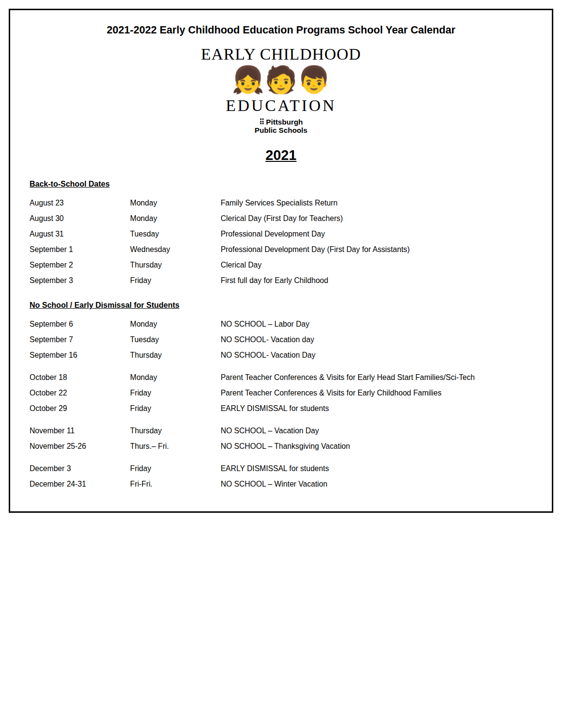2021-2022 Early Childhood Education Programs School Year Calendar
EARLY CHILDHOOD
👧🧑👦
EDUCATION
⠿Pittsburgh
Public Schools
2021
Back-to-School Dates
| August 23 | Monday | Family Services Specialists Return |
| August 30 | Monday | Clerical Day (First Day for Teachers) |
| August 31 | Tuesday | Professional Development Day |
| September 1 | Wednesday | Professional Development Day (First Day for Assistants) |
| September 2 | Thursday | Clerical Day |
| September 3 | Friday | First full day for Early Childhood |
No School / Early Dismissal for Students
| September 6 | Monday | NO SCHOOL – Labor Day |
| September 7 | Tuesday | NO SCHOOL- Vacation day |
| September 16 | Thursday | NO SCHOOL- Vacation Day |
| October 18 | Monday | Parent Teacher Conferences & Visits for Early Head Start Families/Sci-Tech |
| October 22 | Friday | Parent Teacher Conferences & Visits for Early Childhood Families |
| October 29 | Friday | EARLY DISMISSAL for students |
| November 11 | Thursday | NO SCHOOL – Vacation Day |
| November 25-26 | Thurs.– Fri. | NO SCHOOL – Thanksgiving Vacation |
| December 3 | Friday | EARLY DISMISSAL for students |
| December 24-31 | Fri-Fri. | NO SCHOOL – Winter Vacation |